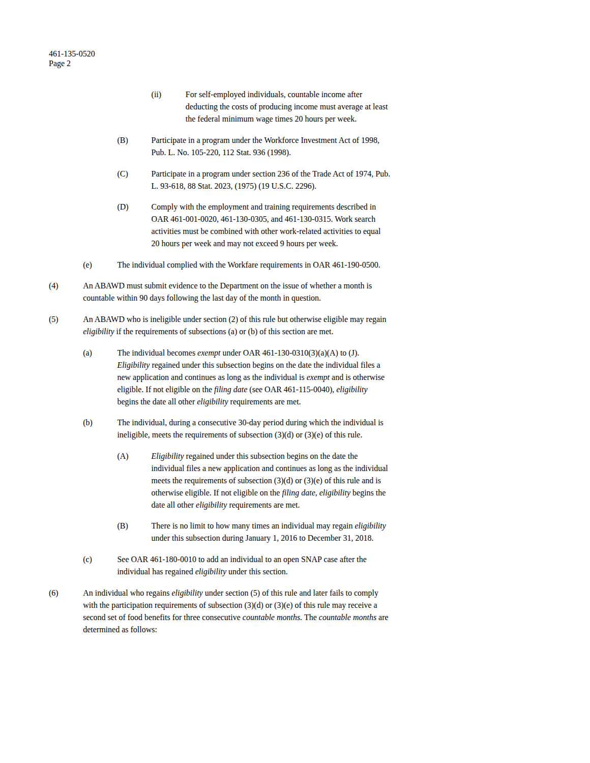461-135-0520
Page 2
(ii)
For self-employed individuals, countable income after deducting the costs of producing income must average at least the federal minimum wage times 20 hours per week.
(B)
Participate in a program under the Workforce Investment Act of 1998, Pub. L. No. 105-220, 112 Stat. 936 (1998).
(C)
Participate in a program under section 236 of the Trade Act of 1974, Pub. L. 93-618, 88 Stat. 2023, (1975) (19 U.S.C. 2296).
(D)
Comply with the employment and training requirements described in OAR 461-001-0020, 461-130-0305, and 461-130-0315. Work search activities must be combined with other work-related activities to equal 20 hours per week and may not exceed 9 hours per week.
(e)
The individual complied with the Workfare requirements in OAR 461-190-0500.
(4)
An ABAWD must submit evidence to the Department on the issue of whether a month is countable within 90 days following the last day of the month in question.
(5)
An ABAWD who is ineligible under section (2) of this rule but otherwise eligible may regain eligibility if the requirements of subsections (a) or (b) of this section are met.
(a)
The individual becomes exempt under OAR 461-130-0310(3)(a)(A) to (J). Eligibility regained under this subsection begins on the date the individual files a new application and continues as long as the individual is exempt and is otherwise eligible. If not eligible on the filing date (see OAR 461-115-0040), eligibility begins the date all other eligibility requirements are met.
(b)
The individual, during a consecutive 30-day period during which the individual is ineligible, meets the requirements of subsection (3)(d) or (3)(e) of this rule.
(A)
Eligibility regained under this subsection begins on the date the individual files a new application and continues as long as the individual meets the requirements of subsection (3)(d) or (3)(e) of this rule and is otherwise eligible. If not eligible on the filing date, eligibility begins the date all other eligibility requirements are met.
(B)
There is no limit to how many times an individual may regain eligibility under this subsection during January 1, 2016 to December 31, 2018.
(c)
See OAR 461-180-0010 to add an individual to an open SNAP case after the individual has regained eligibility under this section.
(6)
An individual who regains eligibility under section (5) of this rule and later fails to comply with the participation requirements of subsection (3)(d) or (3)(e) of this rule may receive a second set of food benefits for three consecutive countable months. The countable months are determined as follows: